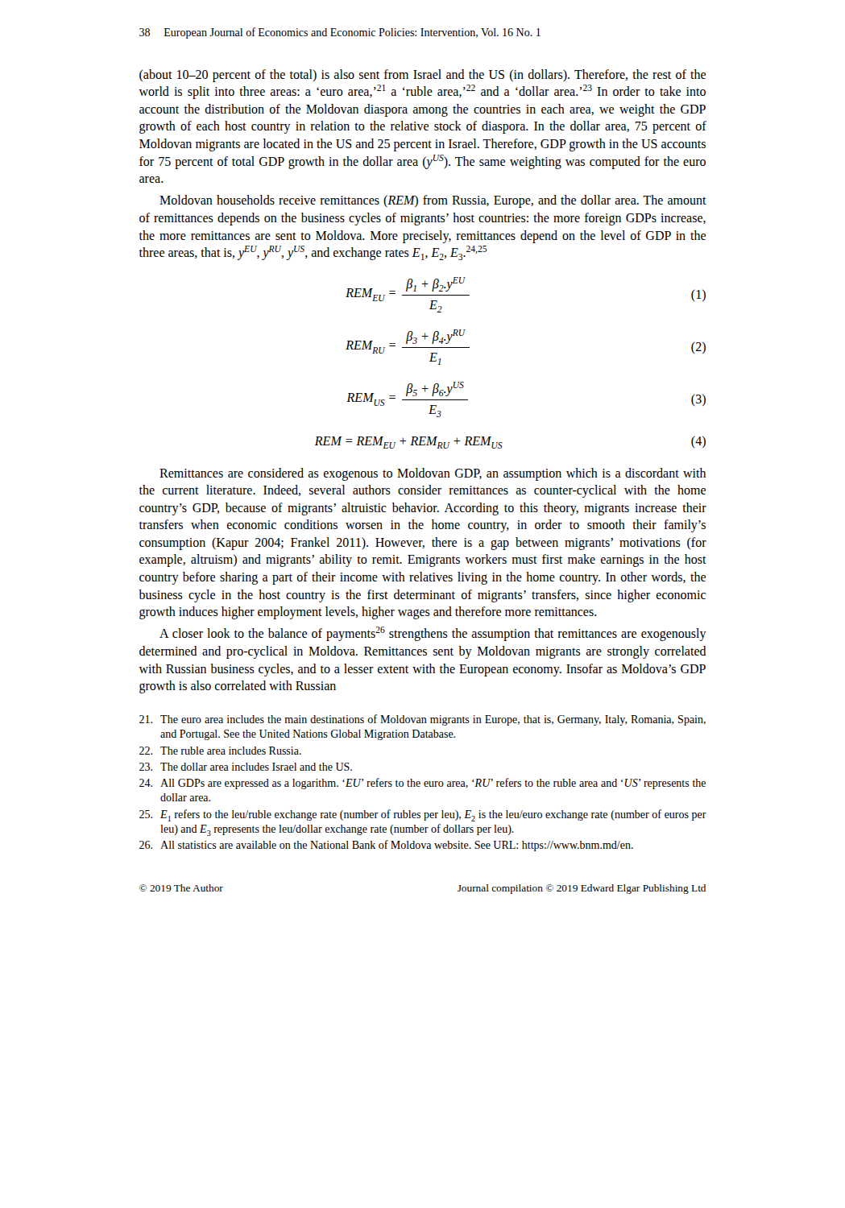38 European Journal of Economics and Economic Policies: Intervention, Vol. 16 No. 1
(about 10–20 percent of the total) is also sent from Israel and the US (in dollars). Therefore, the rest of the world is split into three areas: a ‘euro area,’21 a ‘ruble area,’22 and a ‘dollar area.’23 In order to take into account the distribution of the Moldovan diaspora among the countries in each area, we weight the GDP growth of each host country in relation to the relative stock of diaspora. In the dollar area, 75 percent of Moldovan migrants are located in the US and 25 percent in Israel. Therefore, GDP growth in the US accounts for 75 percent of total GDP growth in the dollar area (yUS). The same weighting was computed for the euro area.
Moldovan households receive remittances (REM) from Russia, Europe, and the dollar area. The amount of remittances depends on the business cycles of migrants’ host countries: the more foreign GDPs increase, the more remittances are sent to Moldova. More precisely, remittances depend on the level of GDP in the three areas, that is, yEU, yRU, yUS, and exchange rates E1, E2, E3.24,25
REMEU = β1 + β2.yEU E2
(1)
REMRU = β3 + β4.yRU E1
(2)
REMUS = β5 + β6.yUS E3
(3)
REM = REMEU + REMRU + REMUS
(4)
Remittances are considered as exogenous to Moldovan GDP, an assumption which is a discordant with the current literature. Indeed, several authors consider remittances as counter-cyclical with the home country’s GDP, because of migrants’ altruistic behavior. According to this theory, migrants increase their transfers when economic conditions worsen in the home country, in order to smooth their family’s consumption (Kapur 2004; Frankel 2011). However, there is a gap between migrants’ motivations (for example, altruism) and migrants’ ability to remit. Emigrants workers must first make earnings in the host country before sharing a part of their income with relatives living in the home country. In other words, the business cycle in the host country is the first determinant of migrants’ transfers, since higher economic growth induces higher employment levels, higher wages and therefore more remittances.
A closer look to the balance of payments26 strengthens the assumption that remittances are exogenously determined and pro-cyclical in Moldova. Remittances sent by Moldovan migrants are strongly correlated with Russian business cycles, and to a lesser extent with the European economy. Insofar as Moldova’s GDP growth is also correlated with Russian
21. The euro area includes the main destinations of Moldovan migrants in Europe, that is, Germany, Italy, Romania, Spain, and Portugal. See the United Nations Global Migration Database.
22. The ruble area includes Russia.
23. The dollar area includes Israel and the US.
24. All GDPs are expressed as a logarithm. ‘EU’ refers to the euro area, ‘RU’ refers to the ruble area and ‘US’ represents the dollar area.
25. E1 refers to the leu/ruble exchange rate (number of rubles per leu), E2 is the leu/euro exchange rate (number of euros per leu) and E3 represents the leu/dollar exchange rate (number of dollars per leu).
26. All statistics are available on the National Bank of Moldova website. See URL: https://www.bnm.md/en.
© 2019 The Author Journal compilation © 2019 Edward Elgar Publishing Ltd